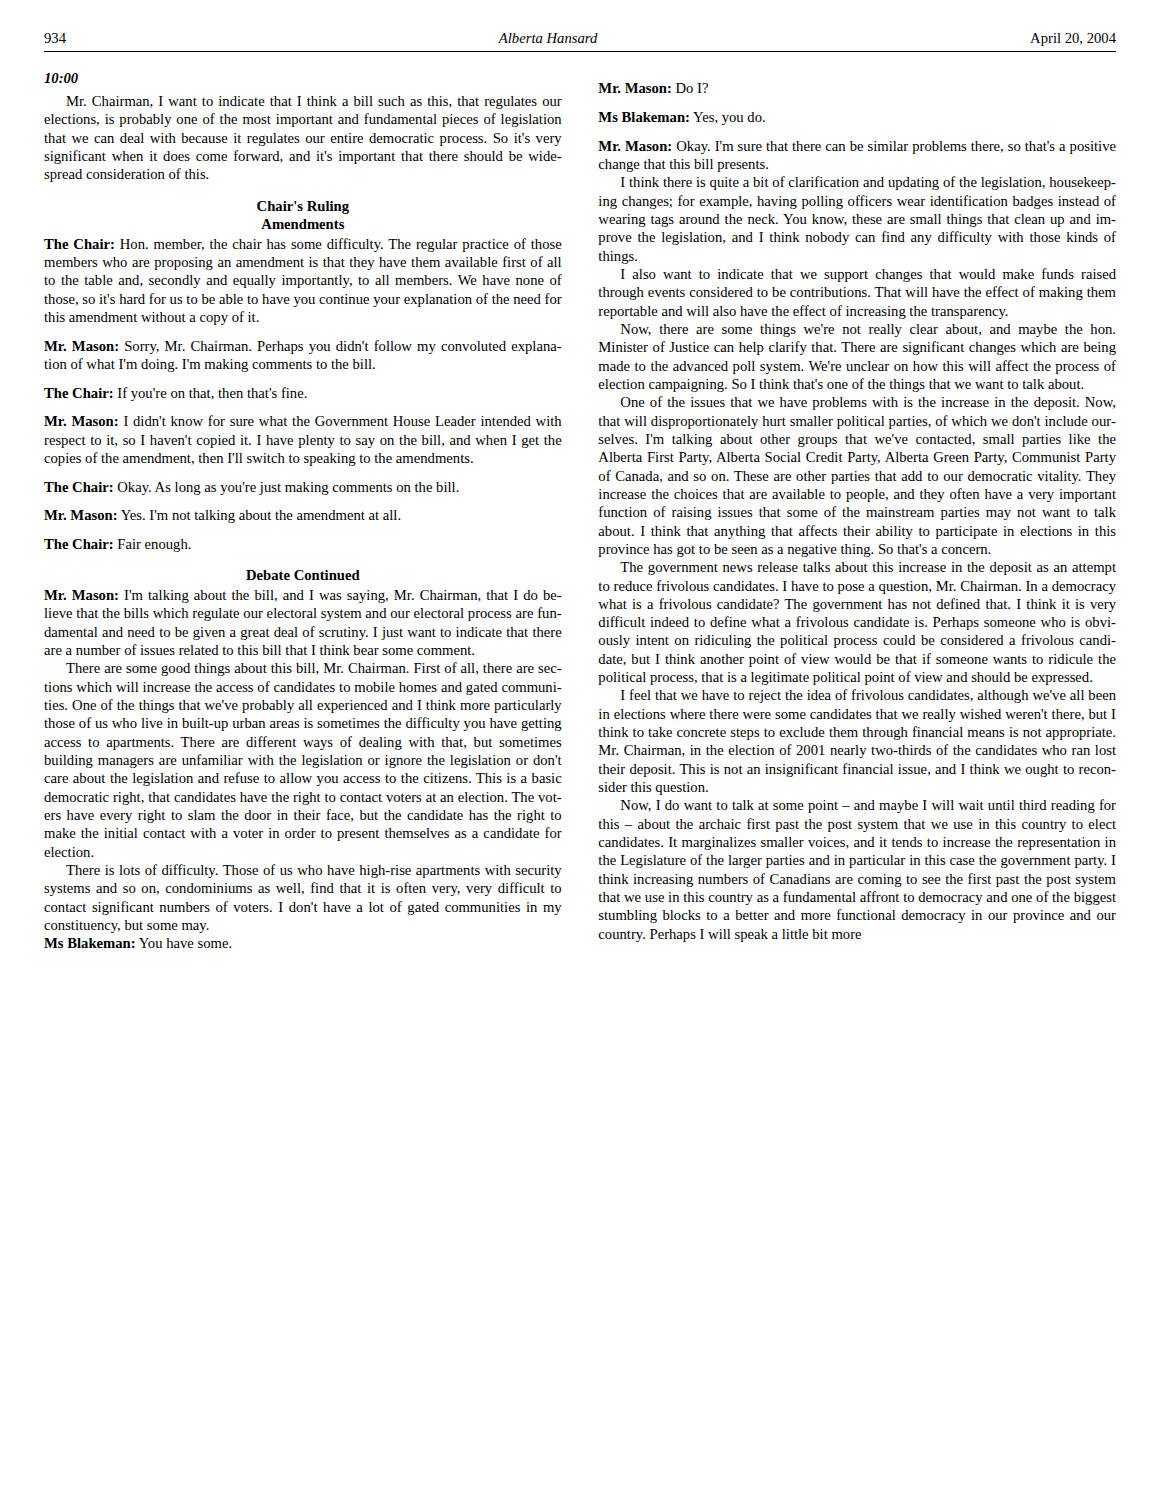934 Alberta Hansard April 20, 2004
10:00
Mr. Chairman, I want to indicate that I think a bill such as this, that regulates our elections, is probably one of the most important and fundamental pieces of legislation that we can deal with because it regulates our entire democratic process. So it's very significant when it does come forward, and it's important that there should be widespread consideration of this.
Chair's RulingAmendments
The Chair: Hon. member, the chair has some difficulty. The regular practice of those members who are proposing an amendment is that they have them available first of all to the table and, secondly and equally importantly, to all members. We have none of those, so it's hard for us to be able to have you continue your explanation of the need for this amendment without a copy of it.
Mr. Mason: Sorry, Mr. Chairman. Perhaps you didn't follow my convoluted explanation of what I'm doing. I'm making comments to the bill.
The Chair: If you're on that, then that's fine.
Mr. Mason: I didn't know for sure what the Government House Leader intended with respect to it, so I haven't copied it. I have plenty to say on the bill, and when I get the copies of the amendment, then I'll switch to speaking to the amendments.
The Chair: Okay. As long as you're just making comments on the bill.
Mr. Mason: Yes. I'm not talking about the amendment at all.
The Chair: Fair enough.
Debate Continued
Mr. Mason: I'm talking about the bill, and I was saying, Mr. Chairman, that I do believe that the bills which regulate our electoral system and our electoral process are fundamental and need to be given a great deal of scrutiny. I just want to indicate that there are a number of issues related to this bill that I think bear some comment.
There are some good things about this bill, Mr. Chairman. First of all, there are sections which will increase the access of candidates to mobile homes and gated communities. One of the things that we've probably all experienced and I think more particularly those of us who live in built-up urban areas is sometimes the difficulty you have getting access to apartments. There are different ways of dealing with that, but sometimes building managers are unfamiliar with the legislation or ignore the legislation or don't care about the legislation and refuse to allow you access to the citizens. This is a basic democratic right, that candidates have the right to contact voters at an election. The voters have every right to slam the door in their face, but the candidate has the right to make the initial contact with a voter in order to present themselves as a candidate for election.
There is lots of difficulty. Those of us who have high-rise apartments with security systems and so on, condominiums as well, find that it is often very, very difficult to contact significant numbers of voters. I don't have a lot of gated communities in my constituency, but some may.
Ms Blakeman: You have some.
Mr. Mason: Do I?
Ms Blakeman: Yes, you do.
Mr. Mason: Okay. I'm sure that there can be similar problems there, so that's a positive change that this bill presents.
I think there is quite a bit of clarification and updating of the legislation, housekeeping changes; for example, having polling officers wear identification badges instead of wearing tags around the neck. You know, these are small things that clean up and improve the legislation, and I think nobody can find any difficulty with those kinds of things.
I also want to indicate that we support changes that would make funds raised through events considered to be contributions. That will have the effect of making them reportable and will also have the effect of increasing the transparency.
Now, there are some things we're not really clear about, and maybe the hon. Minister of Justice can help clarify that. There are significant changes which are being made to the advanced poll system. We're unclear on how this will affect the process of election campaigning. So I think that's one of the things that we want to talk about.
One of the issues that we have problems with is the increase in the deposit. Now, that will disproportionately hurt smaller political parties, of which we don't include ourselves. I'm talking about other groups that we've contacted, small parties like the Alberta First Party, Alberta Social Credit Party, Alberta Green Party, Communist Party of Canada, and so on. These are other parties that add to our democratic vitality. They increase the choices that are available to people, and they often have a very important function of raising issues that some of the mainstream parties may not want to talk about. I think that anything that affects their ability to participate in elections in this province has got to be seen as a negative thing. So that's a concern.
The government news release talks about this increase in the deposit as an attempt to reduce frivolous candidates. I have to pose a question, Mr. Chairman. In a democracy what is a frivolous candidate? The government has not defined that. I think it is very difficult indeed to define what a frivolous candidate is. Perhaps someone who is obviously intent on ridiculing the political process could be considered a frivolous candidate, but I think another point of view would be that if someone wants to ridicule the political process, that is a legitimate political point of view and should be expressed.
I feel that we have to reject the idea of frivolous candidates, although we've all been in elections where there were some candidates that we really wished weren't there, but I think to take concrete steps to exclude them through financial means is not appropriate. Mr. Chairman, in the election of 2001 nearly two-thirds of the candidates who ran lost their deposit. This is not an insignificant financial issue, and I think we ought to reconsider this question.
Now, I do want to talk at some point – and maybe I will wait until third reading for this – about the archaic first past the post system that we use in this country to elect candidates. It marginalizes smaller voices, and it tends to increase the representation in the Legislature of the larger parties and in particular in this case the government party. I think increasing numbers of Canadians are coming to see the first past the post system that we use in this country as a fundamental affront to democracy and one of the biggest stumbling blocks to a better and more functional democracy in our province and our country. Perhaps I will speak a little bit more